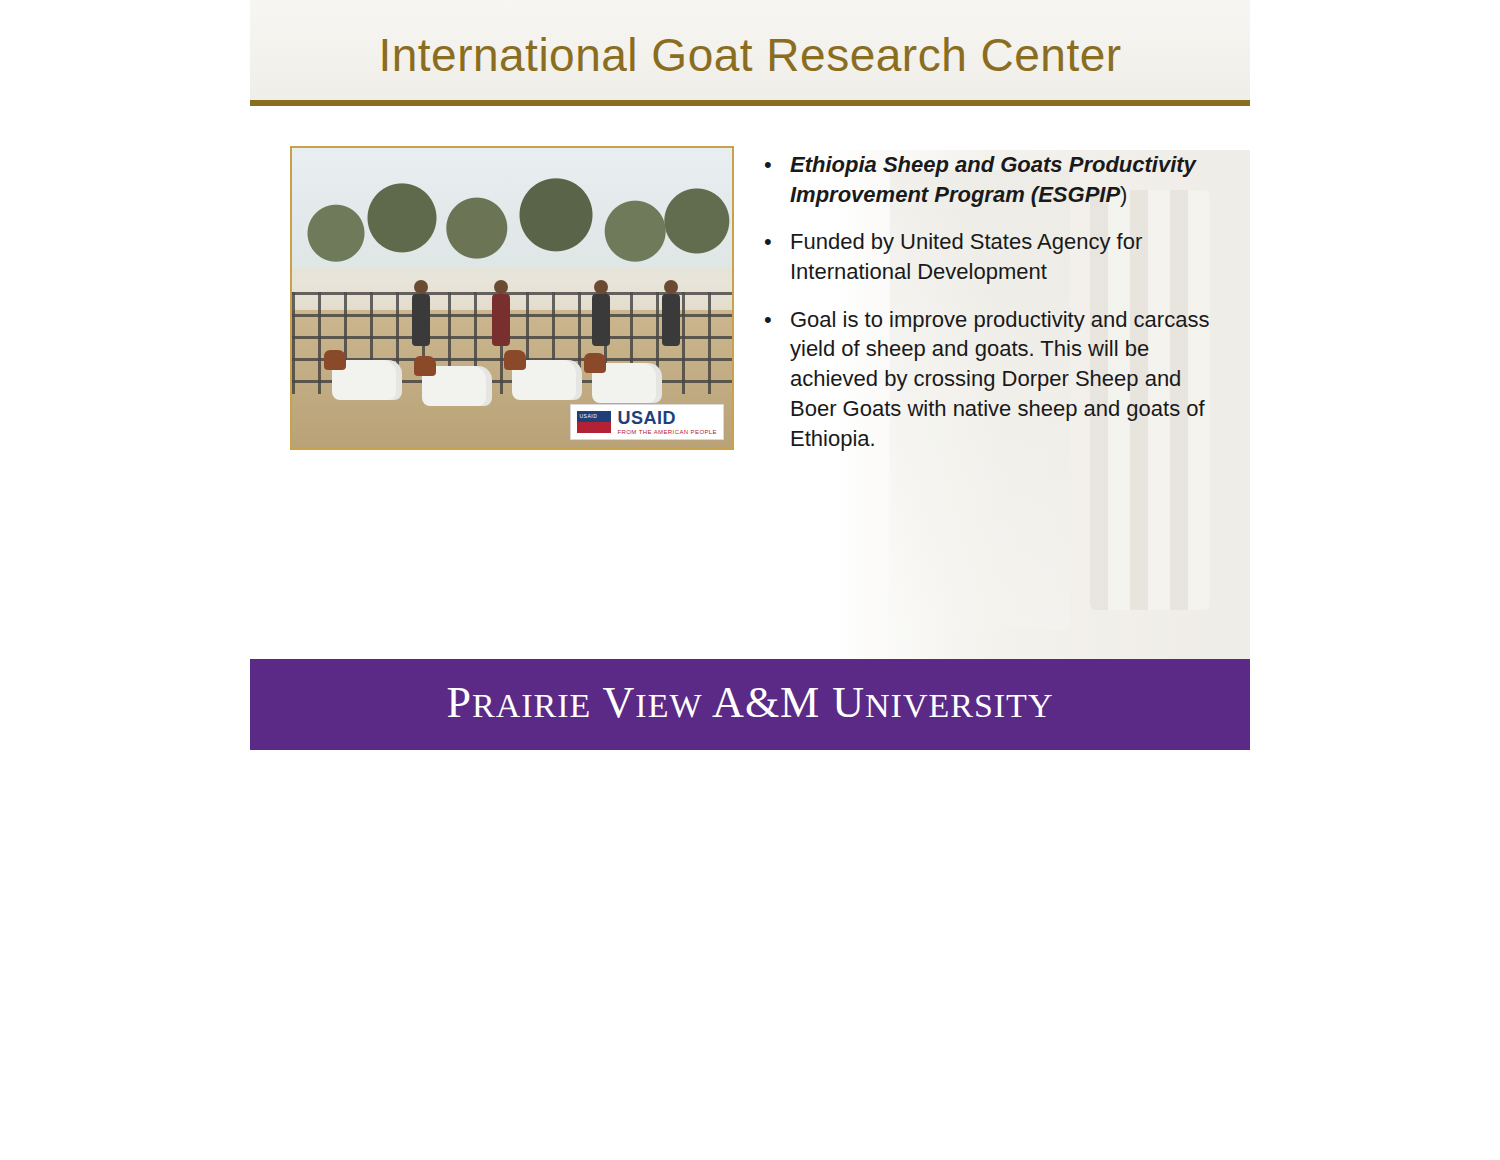International Goat Research Center
USAID
FROM THE AMERICAN PEOPLE
Ethiopia Sheep and Goats Productivity Improvement Program (ESGPIP)
Funded by United States Agency for International Development
Goal is to improve productivity and carcass yield of sheep and goats. This will be achieved by crossing Dorper Sheep and Boer Goats with native sheep and goats of Ethiopia.
PRAIRIE VIEW A&M UNIVERSITY